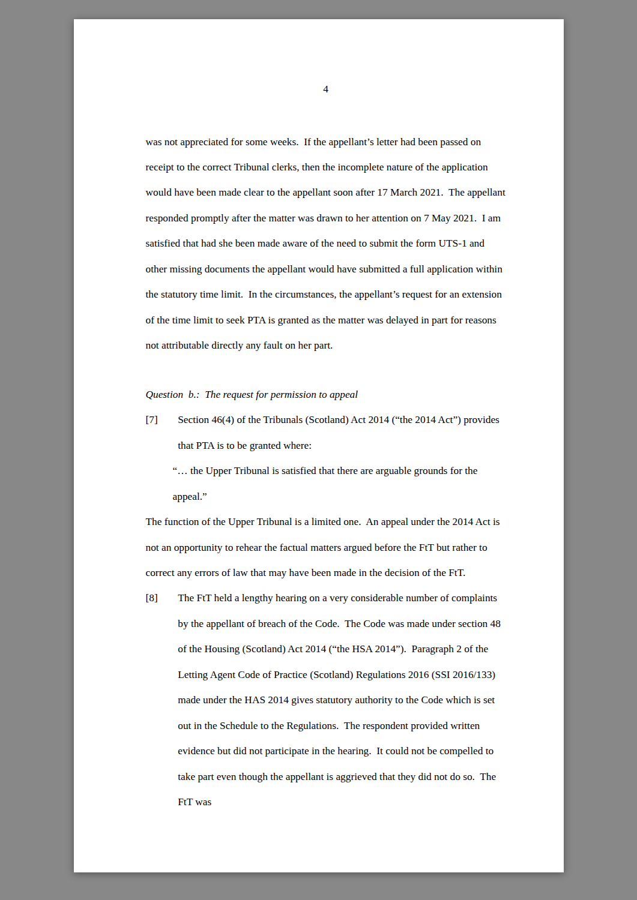4
was not appreciated for some weeks. If the appellant’s letter had been passed on receipt to the correct Tribunal clerks, then the incomplete nature of the application would have been made clear to the appellant soon after 17 March 2021. The appellant responded promptly after the matter was drawn to her attention on 7 May 2021. I am satisfied that had she been made aware of the need to submit the form UTS-1 and other missing documents the appellant would have submitted a full application within the statutory time limit. In the circumstances, the appellant’s request for an extension of the time limit to seek PTA is granted as the matter was delayed in part for reasons not attributable directly any fault on her part.
Question b.: The request for permission to appeal
[7]
Section 46(4) of the Tribunals (Scotland) Act 2014 (“the 2014 Act”) provides that PTA is to be granted where:
“… the Upper Tribunal is satisfied that there are arguable grounds for the appeal.”
The function of the Upper Tribunal is a limited one. An appeal under the 2014 Act is not an opportunity to rehear the factual matters argued before the FtT but rather to correct any errors of law that may have been made in the decision of the FtT.
[8]
The FtT held a lengthy hearing on a very considerable number of complaints by the appellant of breach of the Code. The Code was made under section 48 of the Housing (Scotland) Act 2014 (“the HSA 2014”). Paragraph 2 of the Letting Agent Code of Practice (Scotland) Regulations 2016 (SSI 2016/133) made under the HAS 2014 gives statutory authority to the Code which is set out in the Schedule to the Regulations. The respondent provided written evidence but did not participate in the hearing. It could not be compelled to take part even though the appellant is aggrieved that they did not do so. The FtT was